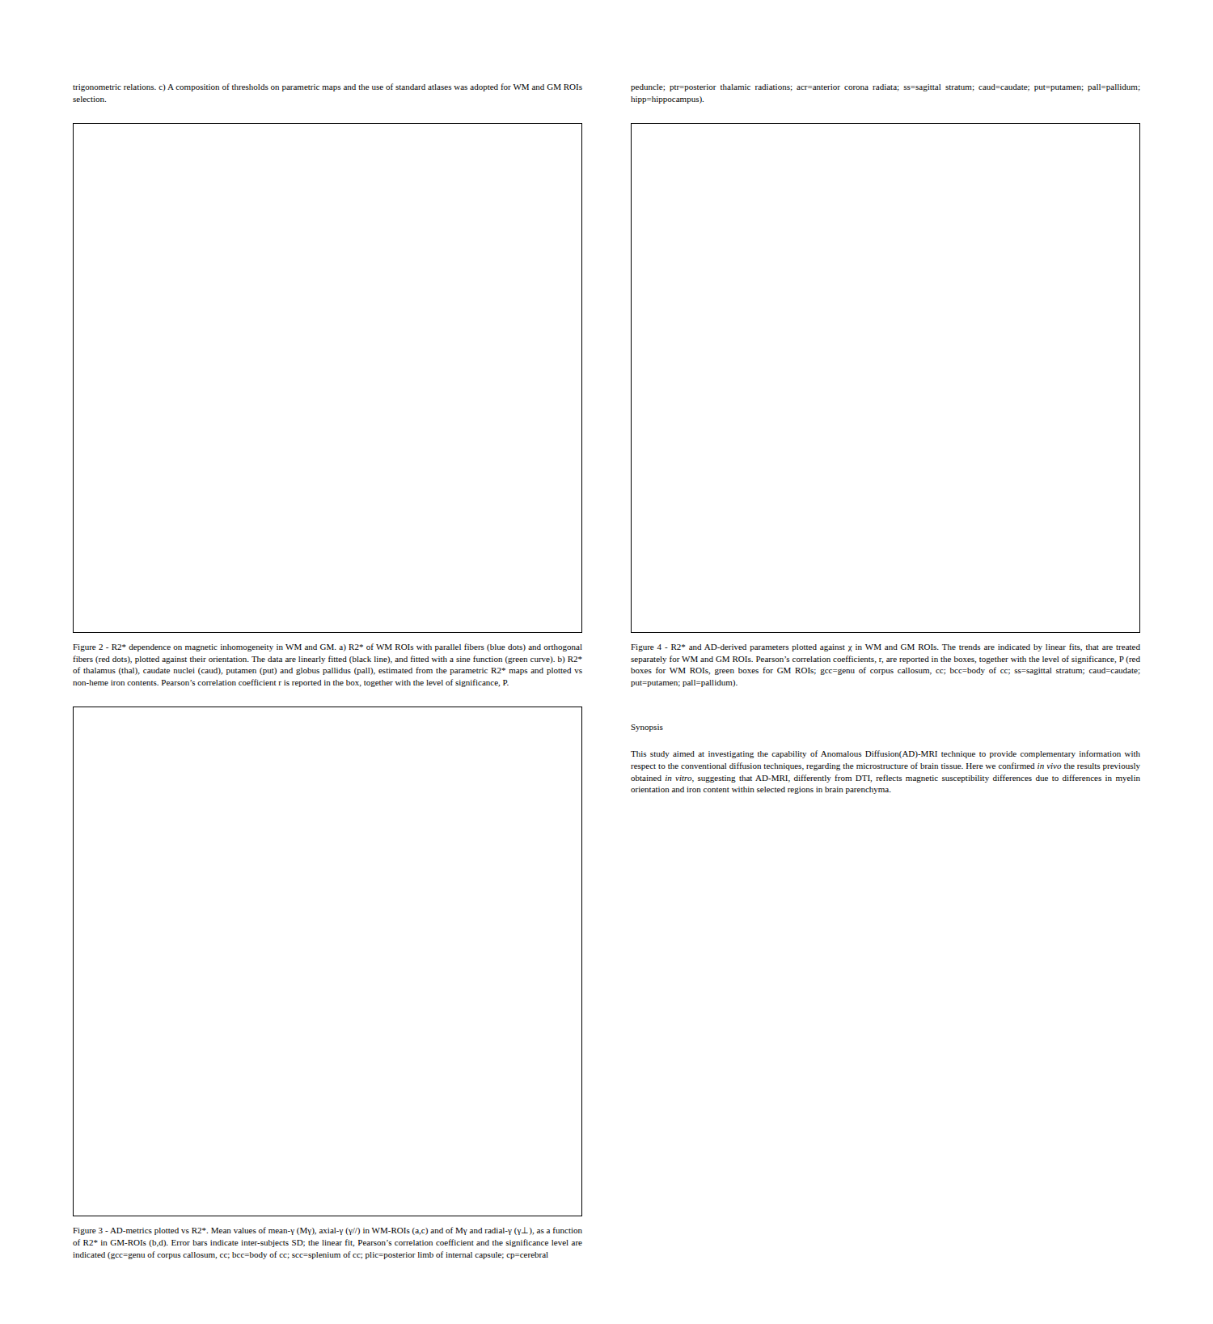trigonometric relations. c) A composition of thresholds on parametric maps and the use of standard atlases was adopted for WM and GM ROIs selection.
Figure 2 - R2* dependence on magnetic inhomogeneity in WM and GM. a) R2* of WM ROIs with parallel fibers (blue dots) and orthogonal fibers (red dots), plotted against their orientation. The data are linearly fitted (black line), and fitted with a sine function (green curve). b) R2* of thalamus (thal), caudate nuclei (caud), putamen (put) and globus pallidus (pall), estimated from the parametric R2* maps and plotted vs non-heme iron contents. Pearson’s correlation coefficient r is reported in the box, together with the level of significance, P.
Figure 3 - AD-metrics plotted vs R2*. Mean values of mean-γ (Mγ), axial-γ (γ//) in WM-ROIs (a,c) and of Mγ and radial-γ (γ⊥), as a function of R2* in GM-ROIs (b,d). Error bars indicate inter-subjects SD; the linear fit, Pearson’s correlation coefficient and the significance level are indicated (gcc=genu of corpus callosum, cc; bcc=body of cc; scc=splenium of cc; plic=posterior limb of internal capsule; cp=cerebral
peduncle; ptr=posterior thalamic radiations; acr=anterior corona radiata; ss=sagittal stratum; caud=caudate; put=putamen; pall=pallidum; hipp=hippocampus).
Figure 4 - R2* and AD-derived parameters plotted against χ in WM and GM ROIs. The trends are indicated by linear fits, that are treated separately for WM and GM ROIs. Pearson’s correlation coefficients, r, are reported in the boxes, together with the level of significance, P (red boxes for WM ROIs, green boxes for GM ROIs; gcc=genu of corpus callosum, cc; bcc=body of cc; ss=sagittal stratum; caud=caudate; put=putamen; pall=pallidum).
Synopsis
This study aimed at investigating the capability of Anomalous Diffusion(AD)-MRI technique to provide complementary information with respect to the conventional diffusion techniques, regarding the microstructure of brain tissue. Here we confirmed in vivo the results previously obtained in vitro, suggesting that AD-MRI, differently from DTI, reflects magnetic susceptibility differences due to differences in myelin orientation and iron content within selected regions in brain parenchyma.